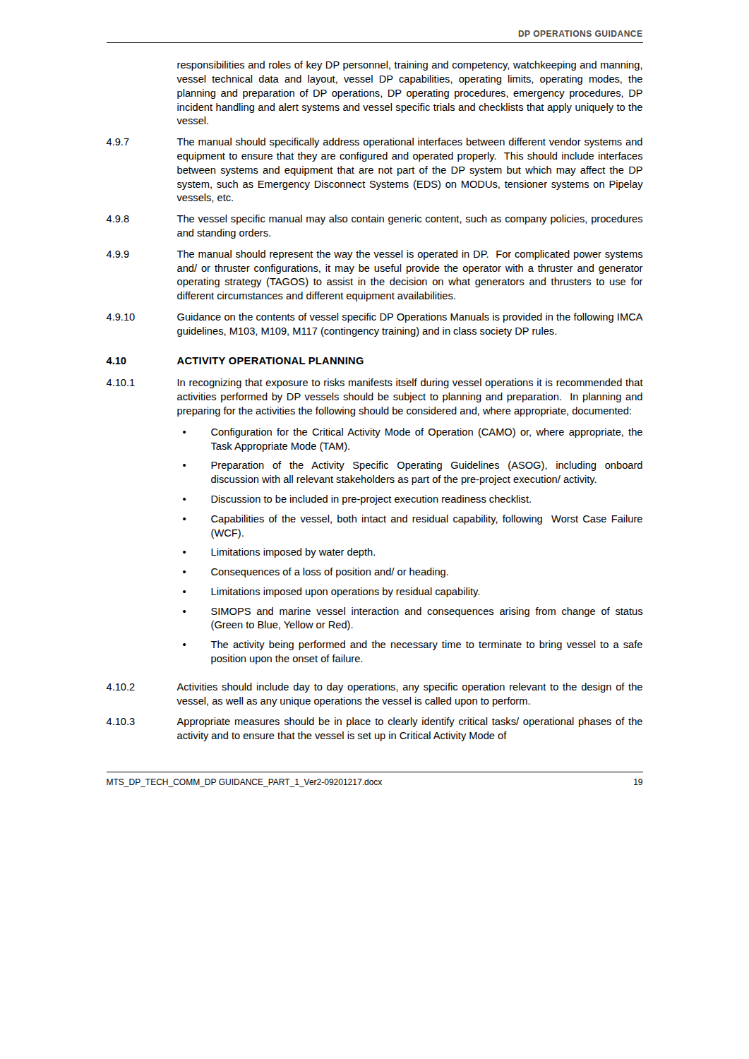DP OPERATIONS GUIDANCE
responsibilities and roles of key DP personnel, training and competency, watchkeeping and manning, vessel technical data and layout, vessel DP capabilities, operating limits, operating modes, the planning and preparation of DP operations, DP operating procedures, emergency procedures, DP incident handling and alert systems and vessel specific trials and checklists that apply uniquely to the vessel.
4.9.7
The manual should specifically address operational interfaces between different vendor systems and equipment to ensure that they are configured and operated properly. This should include interfaces between systems and equipment that are not part of the DP system but which may affect the DP system, such as Emergency Disconnect Systems (EDS) on MODUs, tensioner systems on Pipelay vessels, etc.
4.9.8
The vessel specific manual may also contain generic content, such as company policies, procedures and standing orders.
4.9.9
The manual should represent the way the vessel is operated in DP. For complicated power systems and/ or thruster configurations, it may be useful provide the operator with a thruster and generator operating strategy (TAGOS) to assist in the decision on what generators and thrusters to use for different circumstances and different equipment availabilities.
4.9.10
Guidance on the contents of vessel specific DP Operations Manuals is provided in the following IMCA guidelines, M103, M109, M117 (contingency training) and in class society DP rules.
4.10 ACTIVITY OPERATIONAL PLANNING
4.10.1
In recognizing that exposure to risks manifests itself during vessel operations it is recommended that activities performed by DP vessels should be subject to planning and preparation. In planning and preparing for the activities the following should be considered and, where appropriate, documented:
•Configuration for the Critical Activity Mode of Operation (CAMO) or, where appropriate, the Task Appropriate Mode (TAM).
•Preparation of the Activity Specific Operating Guidelines (ASOG), including onboard discussion with all relevant stakeholders as part of the pre-project execution/ activity.
•Discussion to be included in pre-project execution readiness checklist.
•Capabilities of the vessel, both intact and residual capability, following Worst Case Failure (WCF).
•Limitations imposed by water depth.
•Consequences of a loss of position and/ or heading.
•Limitations imposed upon operations by residual capability.
•SIMOPS and marine vessel interaction and consequences arising from change of status (Green to Blue, Yellow or Red).
•The activity being performed and the necessary time to terminate to bring vessel to a safe position upon the onset of failure.
4.10.2
Activities should include day to day operations, any specific operation relevant to the design of the vessel, as well as any unique operations the vessel is called upon to perform.
4.10.3
Appropriate measures should be in place to clearly identify critical tasks/ operational phases of the activity and to ensure that the vessel is set up in Critical Activity Mode of
MTS_DP_TECH_COMM_DP GUIDANCE_PART_1_Ver2-09201217.docx
19